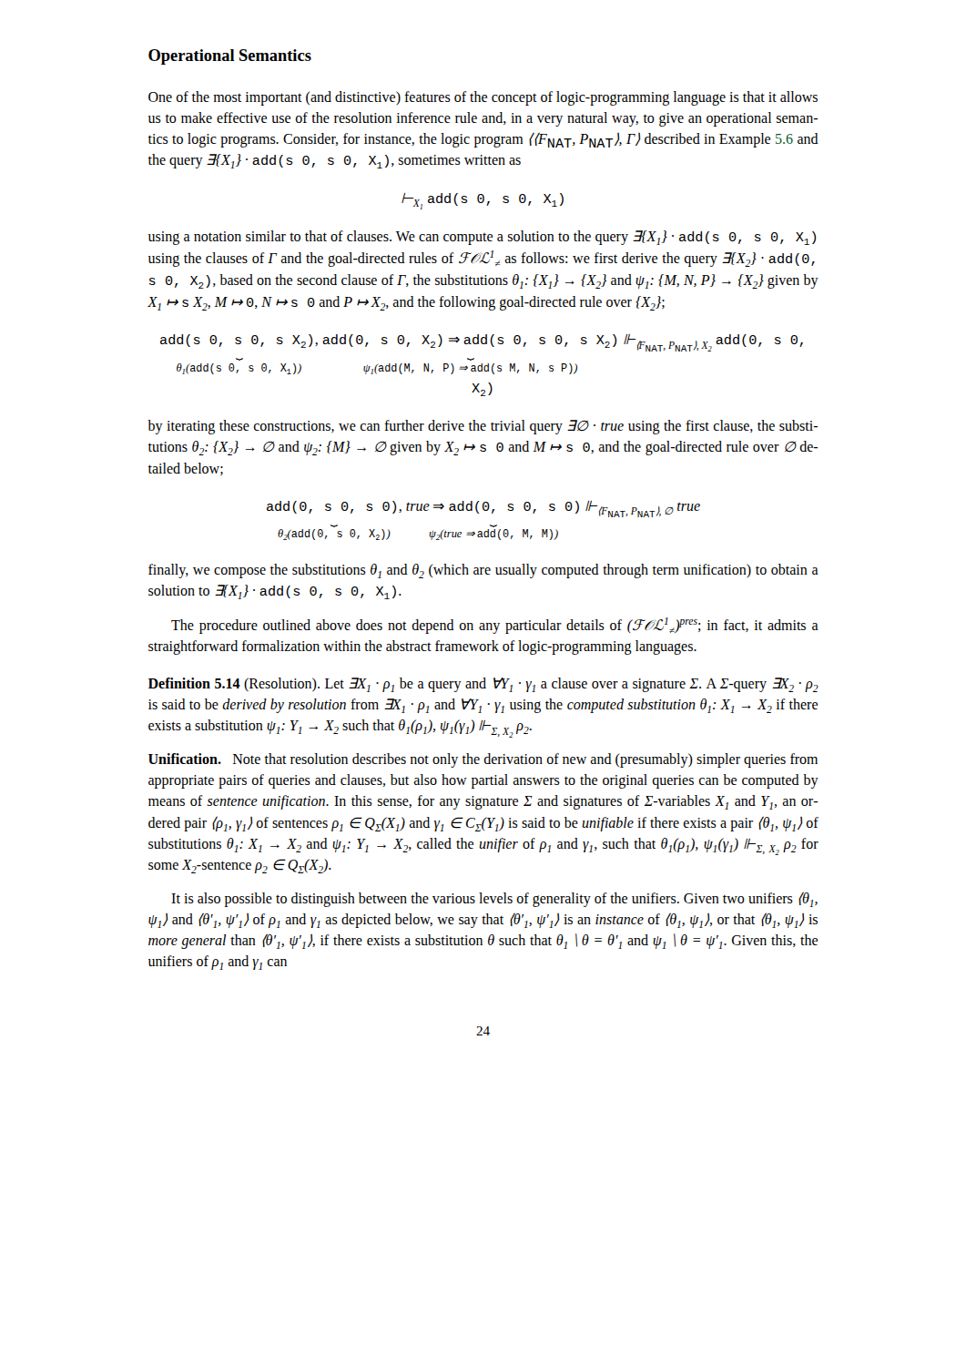Operational Semantics
One of the most important (and distinctive) features of the concept of logic-programming language is that it allows us to make effective use of the resolution inference rule and, in a very natural way, to give an operational semantics to logic programs. Consider, for instance, the logic program ⟨⟨FNAT, PNAT⟩, Γ⟩ described in Example 5.6 and the query ∃{X1} · add(s 0, s 0, X1), sometimes written as
⊢X1 add(s 0, s 0, X1)
using a notation similar to that of clauses. We can compute a solution to the query ∃{X1} · add(s 0, s 0, X1) using the clauses of Γ and the goal-directed rules of ℱ𝒪ℒ1≠ as follows: we first derive the query ∃{X2} · add(0, s 0, X2), based on the second clause of Γ, the substitutions θ1: {X1} → {X2} and ψ1: {M, N, P} → {X2} given by X1 ↦ s X2, M ↦ 0, N ↦ s 0 and P ↦ X2, and the following goal-directed rule over {X2};
add(s 0, s 0, s X2), ⏟ θ1(add(s 0, s 0, X1)) add(0, s 0, X2) ⇒ add(s 0, s 0, s X2) ⏟ ψ1(add(M, N, P) ⇒ add(s M, N, s P)) ⊩⟨FNAT, PNAT⟩, X2 add(0, s 0, X2)
by iterating these constructions, we can further derive the trivial query ∃∅ · true using the first clause, the substitutions θ2: {X2} → ∅ and ψ2: {M} → ∅ given by X2 ↦ s 0 and M ↦ s 0, and the goal-directed rule over ∅ detailed below;
add(0, s 0, s 0), ⏟ θ2(add(0, s 0, X2)) true ⇒ add(0, s 0, s 0) ⏟ ψ2(true ⇒ add(0, M, M)) ⊩⟨FNAT, PNAT⟩, ∅ true
finally, we compose the substitutions θ1 and θ2 (which are usually computed through term unification) to obtain a solution to ∃{X1} · add(s 0, s 0, X1).
The procedure outlined above does not depend on any particular details of (ℱ𝒪ℒ1≠)pres; in fact, it admits a straightforward formalization within the abstract framework of logic-programming languages.
Definition 5.14 (Resolution). Let ∃X1 · ρ1 be a query and ∀Y1 · γ1 a clause over a signature Σ. A Σ-query ∃X2 · ρ2 is said to be derived by resolution from ∃X1 · ρ1 and ∀Y1 · γ1 using the computed substitution θ1: X1 → X2 if there exists a substitution ψ1: Y1 → X2 such that θ1(ρ1), ψ1(γ1) ⊩Σ, X2 ρ2.
Unification. Note that resolution describes not only the derivation of new and (presumably) simpler queries from appropriate pairs of queries and clauses, but also how partial answers to the original queries can be computed by means of sentence unification. In this sense, for any signature Σ and signatures of Σ-variables X1 and Y1, an ordered pair ⟨ρ1, γ1⟩ of sentences ρ1 ∈ QΣ(X1) and γ1 ∈ CΣ(Y1) is said to be unifiable if there exists a pair ⟨θ1, ψ1⟩ of substitutions θ1: X1 → X2 and ψ1: Y1 → X2, called the unifier of ρ1 and γ1, such that θ1(ρ1), ψ1(γ1) ⊩Σ, X2 ρ2 for some X2-sentence ρ2 ∈ QΣ(X2).
It is also possible to distinguish between the various levels of generality of the unifiers. Given two unifiers ⟨θ1, ψ1⟩ and ⟨θ′1, ψ′1⟩ of ρ1 and γ1 as depicted below, we say that ⟨θ′1, ψ′1⟩ is an instance of ⟨θ1, ψ1⟩, or that ⟨θ1, ψ1⟩ is more general than ⟨θ′1, ψ′1⟩, if there exists a substitution θ such that θ1 ⧹ θ = θ′1 and ψ1 ⧹ θ = ψ′1. Given this, the unifiers of ρ1 and γ1 can
24